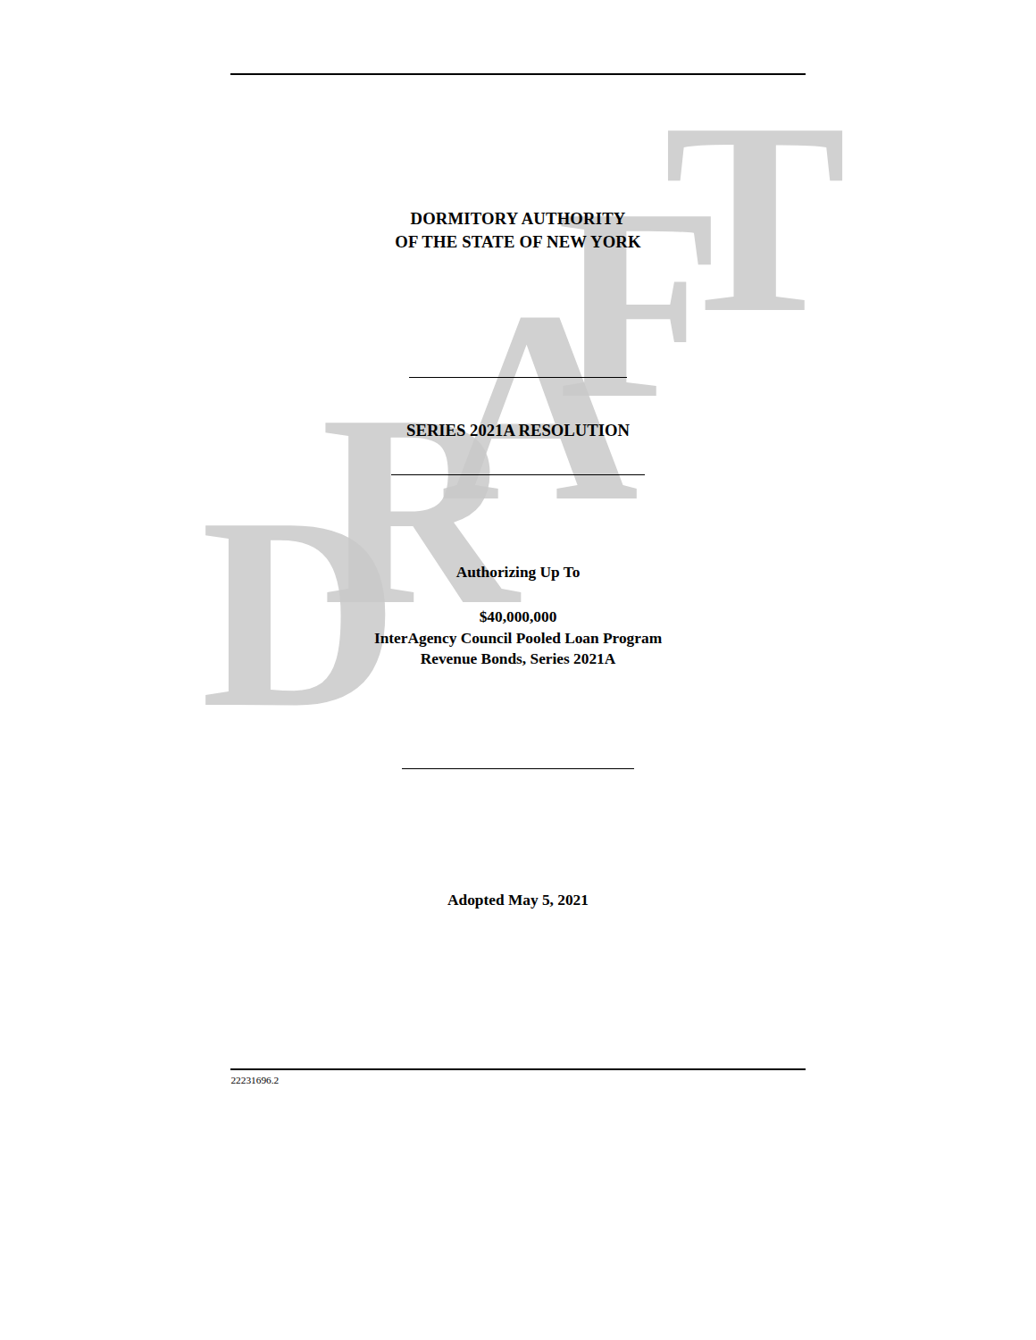D R A F T
DORMITORY AUTHORITY
OF THE STATE OF NEW YORK
SERIES 2021A RESOLUTION
Authorizing Up To
$40,000,000
InterAgency Council Pooled Loan Program
Revenue Bonds, Series 2021A
Adopted May 5, 2021
22231696.2